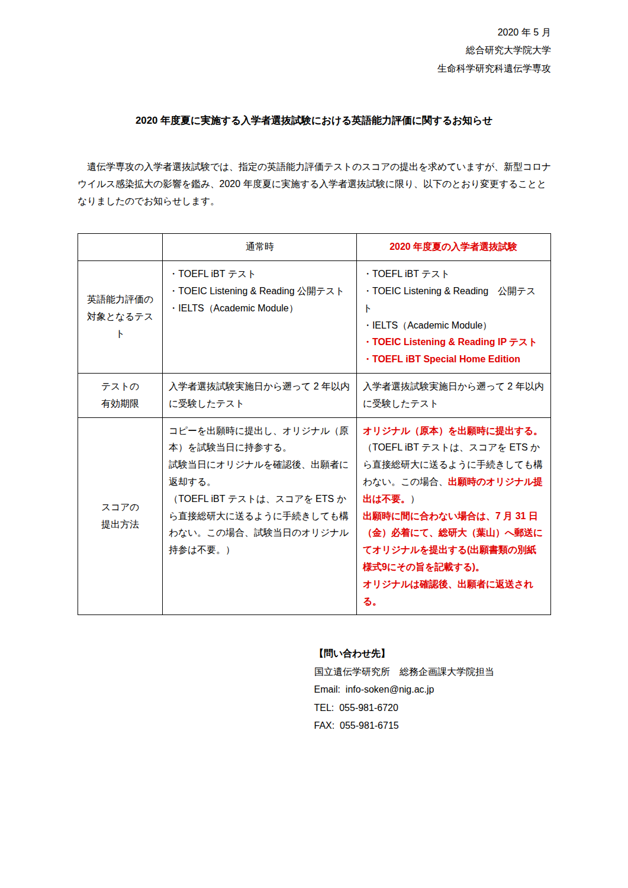2020 年 5 月
総合研究大学院大学
生命科学研究科遺伝学専攻
2020 年度夏に実施する入学者選抜試験における英語能力評価に関するお知らせ
遺伝学専攻の入学者選抜試験では、指定の英語能力評価テストのスコアの提出を求めていますが、新型コロナウイルス感染拡大の影響を鑑み、2020 年度夏に実施する入学者選抜試験に限り、以下のとおり変更することとなりましたのでお知らせします。
| | 通常時 | 2020 年度夏の入学者選抜試験 |
| --- | --- | --- |
| 英語能力評価の 対象となるテスト | ・TOEFL iBT テスト ・TOEIC Listening & Reading 公開テスト ・IELTS（Academic Module） | ・TOEFL iBT テスト ・TOEIC Listening & Reading 公開テスト ・IELTS（Academic Module） ・TOEIC Listening & Reading IP テスト ・TOEFL iBT Special Home Edition |
| テストの 有効期限 | 入学者選抜試験実施日から遡って 2 年以内に受験したテスト | 入学者選抜試験実施日から遡って 2 年以内に受験したテスト |
| スコアの 提出方法 | コピーを出願時に提出し、オリジナル（原本）を試験当日に持参する。 試験当日にオリジナルを確認後、出願者に返却する。 （TOEFL iBT テストは、スコアを ETS から直接総研大に送るように手続きしても構わない。この場合、試験当日のオリジナル持参は不要。） | オリジナル（原本）を出願時に提出する。 （TOEFL iBT テストは、スコアを ETS から直接総研大に送るように手続きしても構わない。この場合、 出願時のオリジナル提出は不要。 ） 出願時に間に合わない場合は、7 月 31 日（金）必着にて、総研大（葉山）へ郵送にてオリジナルを提出する(出願書類の別紙様式9にその旨を記載する)。 オリジナルは確認後、出願者に返送される。 |
【問い合わせ先】
国立遺伝学研究所　総務企画課大学院担当
Email: info-soken@nig.ac.jp
TEL: 055-981-6720
FAX: 055-981-6715